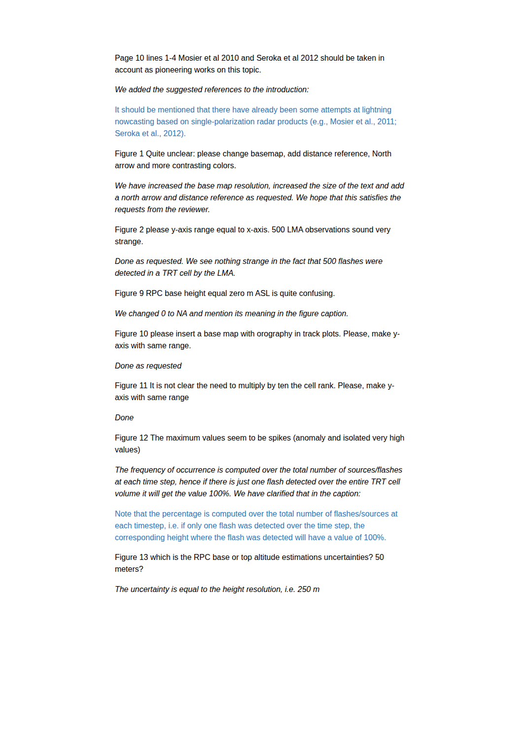Page 10 lines 1-4 Mosier et al 2010 and Seroka et al 2012 should be taken in account as pioneering works on this topic.
We added the suggested references to the introduction:
It should be mentioned that there have already been some attempts at lightning nowcasting based on single-polarization radar products (e.g., Mosier et al., 2011; Seroka et al., 2012).
Figure 1 Quite unclear: please change basemap, add distance reference, North arrow and more contrasting colors.
We have increased the base map resolution, increased the size of the text and add a north arrow and distance reference as requested. We hope that this satisfies the requests from the reviewer.
Figure 2 please y-axis range equal to x-axis. 500 LMA observations sound very strange.
Done as requested. We see nothing strange in the fact that 500 flashes were detected in a TRT cell by the LMA.
Figure 9 RPC base height equal zero m ASL is quite confusing.
We changed 0 to NA and mention its meaning in the figure caption.
Figure 10 please insert a base map with orography in track plots. Please, make y-axis with same range.
Done as requested
Figure 11 It is not clear the need to multiply by ten the cell rank. Please, make y-axis with same range
Done
Figure 12 The maximum values seem to be spikes (anomaly and isolated very high values)
The frequency of occurrence is computed over the total number of sources/flashes at each time step, hence if there is just one flash detected over the entire TRT cell volume it will get the value 100%. We have clarified that in the caption:
Note that the percentage is computed over the total number of flashes/sources at each timestep, i.e. if only one flash was detected over the time step, the corresponding height where the flash was detected will have a value of 100%.
Figure 13 which is the RPC base or top altitude estimations uncertainties? 50 meters?
The uncertainty is equal to the height resolution, i.e. 250 m